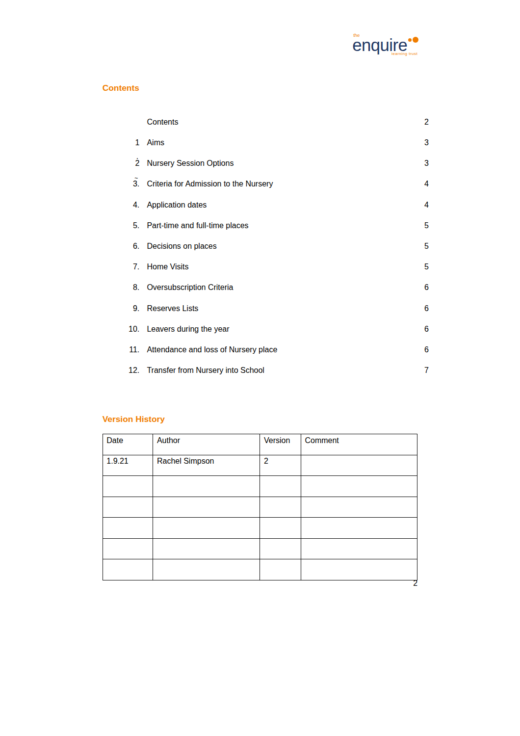the enquire learning trust
Contents
| | Contents | 2 |
| 1 | Aims | 3 |
| 2 | Nursery Session Options | 3 |
| 3. | Criteria for Admission to the Nursery | 4 |
| 4. | Application dates | 4 |
| 5. | Part-time and full-time places | 5 |
| 6. | Decisions on places | 5 |
| 7. | Home Visits | 5 |
| 8. | Oversubscription Criteria | 6 |
| 9. | Reserves Lists | 6 |
| 10. | Leavers during the year | 6 |
| 11. | Attendance and loss of Nursery place | 6 |
| 12. | Transfer from Nursery into School | 7 |
Version History
| Date | Author | Version | Comment |
| 1.9.21 | Rachel Simpson | 2 | |
2